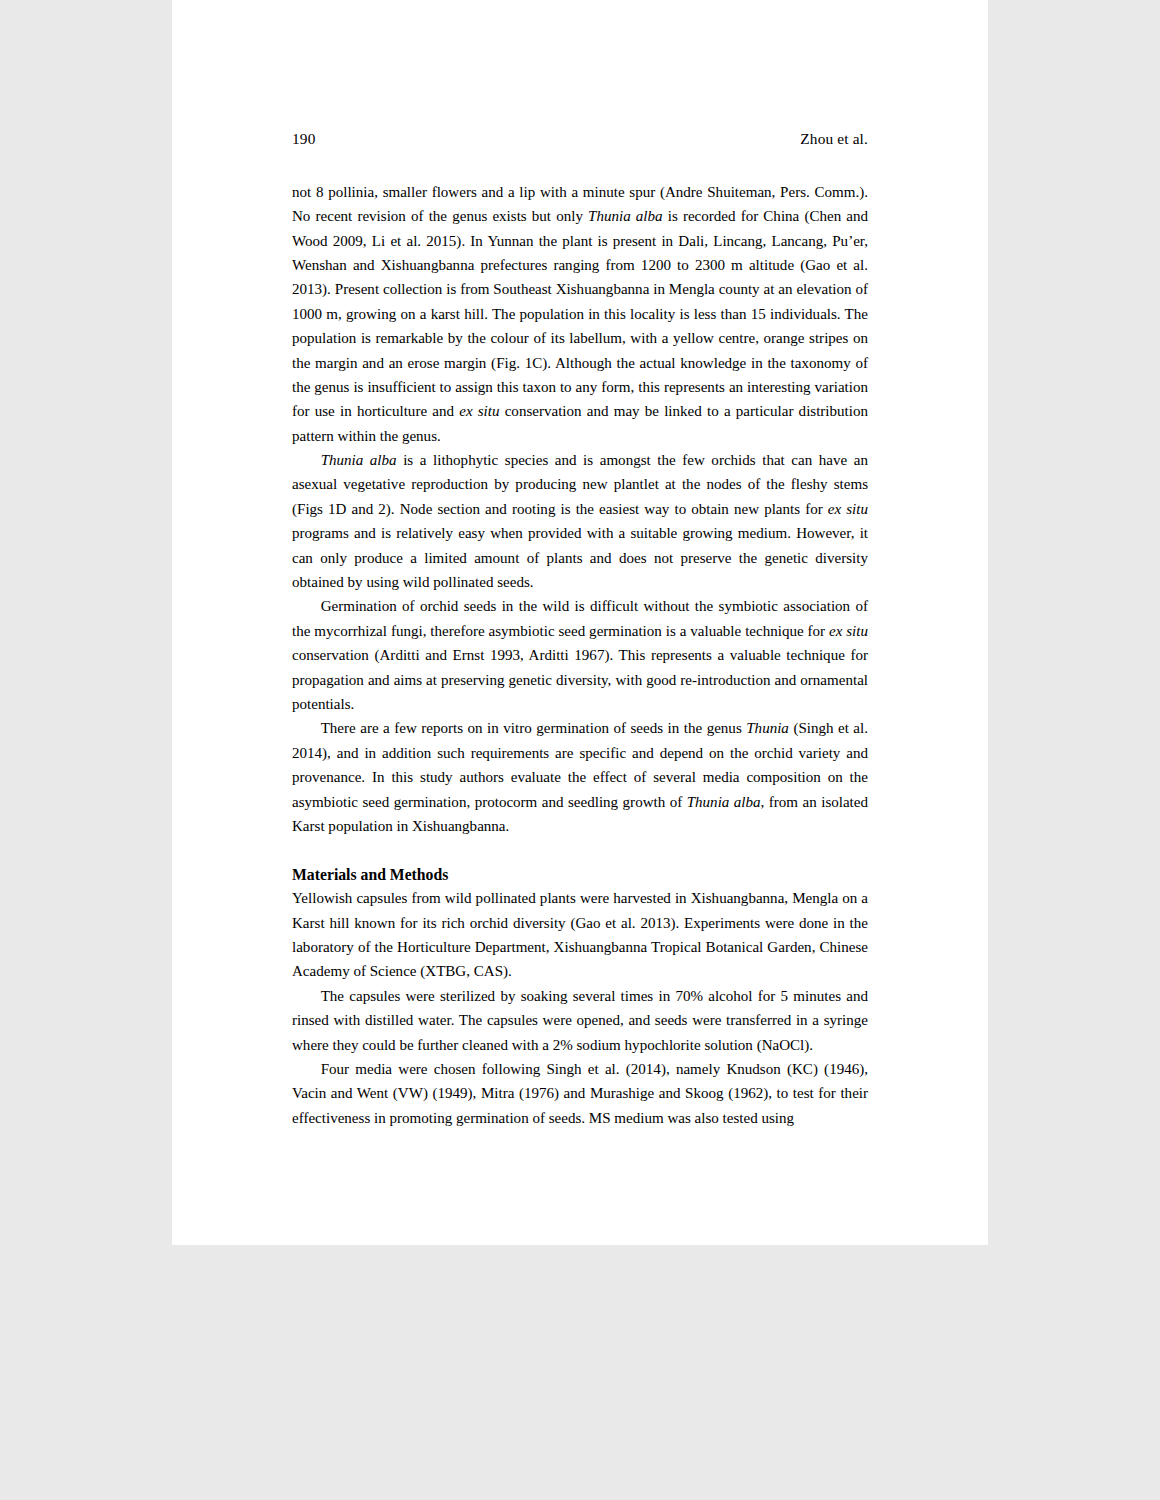190 Zhou et al.
not 8 pollinia, smaller flowers and a lip with a minute spur (Andre Shuiteman, Pers. Comm.). No recent revision of the genus exists but only Thunia alba is recorded for China (Chen and Wood 2009, Li et al. 2015). In Yunnan the plant is present in Dali, Lincang, Lancang, Pu’er, Wenshan and Xishuangbanna prefectures ranging from 1200 to 2300 m altitude (Gao et al. 2013). Present collection is from Southeast Xishuangbanna in Mengla county at an elevation of 1000 m, growing on a karst hill. The population in this locality is less than 15 individuals. The population is remarkable by the colour of its labellum, with a yellow centre, orange stripes on the margin and an erose margin (Fig. 1C). Although the actual knowledge in the taxonomy of the genus is insufficient to assign this taxon to any form, this represents an interesting variation for use in horticulture and ex situ conservation and may be linked to a particular distribution pattern within the genus.
Thunia alba is a lithophytic species and is amongst the few orchids that can have an asexual vegetative reproduction by producing new plantlet at the nodes of the fleshy stems (Figs 1D and 2). Node section and rooting is the easiest way to obtain new plants for ex situ programs and is relatively easy when provided with a suitable growing medium. However, it can only produce a limited amount of plants and does not preserve the genetic diversity obtained by using wild pollinated seeds.
Germination of orchid seeds in the wild is difficult without the symbiotic association of the mycorrhizal fungi, therefore asymbiotic seed germination is a valuable technique for ex situ conservation (Arditti and Ernst 1993, Arditti 1967). This represents a valuable technique for propagation and aims at preserving genetic diversity, with good re-introduction and ornamental potentials.
There are a few reports on in vitro germination of seeds in the genus Thunia (Singh et al. 2014), and in addition such requirements are specific and depend on the orchid variety and provenance. In this study authors evaluate the effect of several media composition on the asymbiotic seed germination, protocorm and seedling growth of Thunia alba, from an isolated Karst population in Xishuangbanna.
Materials and Methods
Yellowish capsules from wild pollinated plants were harvested in Xishuangbanna, Mengla on a Karst hill known for its rich orchid diversity (Gao et al. 2013). Experiments were done in the laboratory of the Horticulture Department, Xishuangbanna Tropical Botanical Garden, Chinese Academy of Science (XTBG, CAS).
The capsules were sterilized by soaking several times in 70% alcohol for 5 minutes and rinsed with distilled water. The capsules were opened, and seeds were transferred in a syringe where they could be further cleaned with a 2% sodium hypochlorite solution (NaOCl).
Four media were chosen following Singh et al. (2014), namely Knudson (KC) (1946), Vacin and Went (VW) (1949), Mitra (1976) and Murashige and Skoog (1962), to test for their effectiveness in promoting germination of seeds. MS medium was also tested using